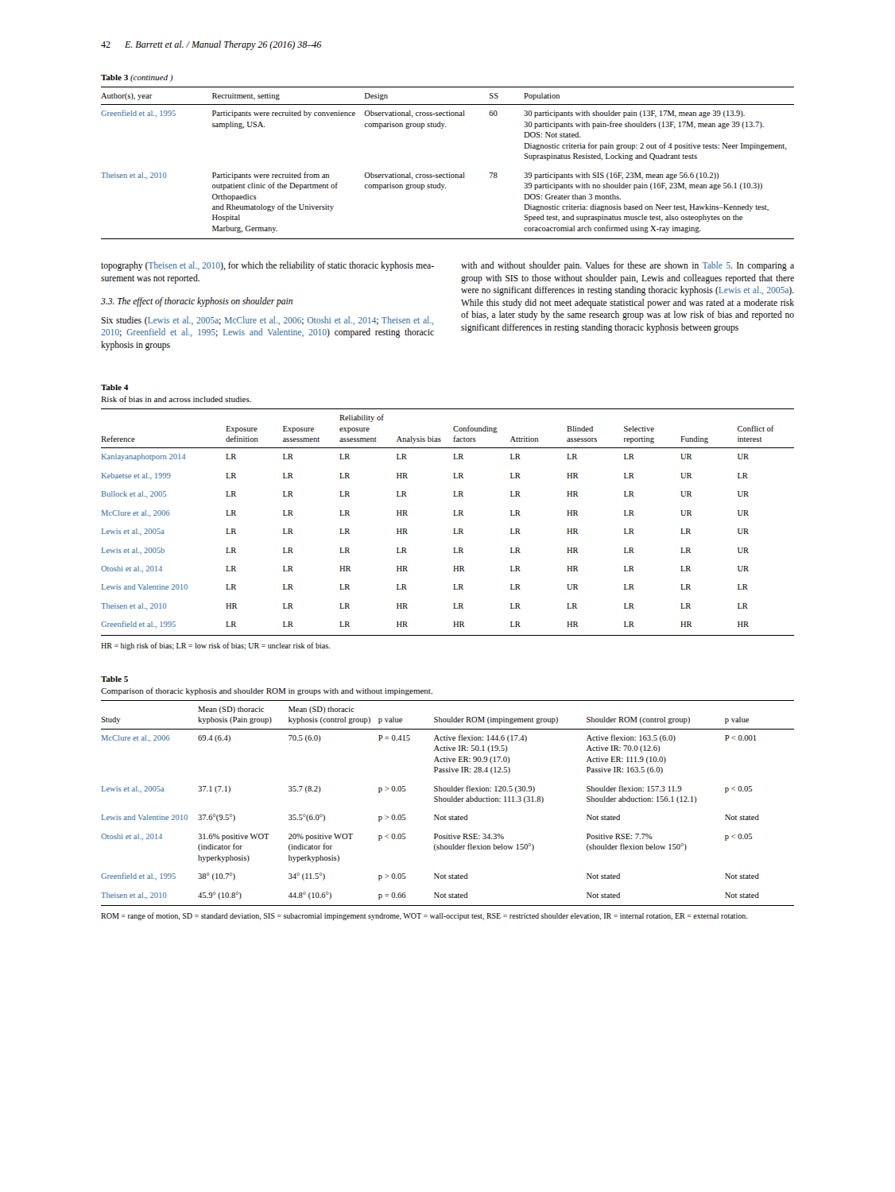42
E. Barrett et al. / Manual Therapy 26 (2016) 38–46
Table 3 (continued )
| Author(s), year | Recruitment, setting | Design | SS | Population |
| --- | --- | --- | --- | --- |
| Greenfield et al., 1995 | Participants were recruited by convenience sampling, USA. | Observational, cross-sectional comparison group study. | 60 | 30 participants with shoulder pain (13F, 17M, mean age 39 (13.9). 30 participants with pain-free shoulders (13F, 17M, mean age 39 (13.7). DOS: Not stated. Diagnostic criteria for pain group: 2 out of 4 positive tests: Neer Impingement, Supraspinatus Resisted, Locking and Quadrant tests |
| Theisen et al., 2010 | Participants were recruited from an outpatient clinic of the Department of Orthopaedics and Rheumatology of the University Hospital Marburg, Germany. | Observational, cross-sectional comparison group study. | 78 | 39 participants with SIS (16F, 23M, mean age 56.6 (10.2)) 39 participants with no shoulder pain (16F, 23M, mean age 56.1 (10.3)) DOS: Greater than 3 months. Diagnostic criteria: diagnosis based on Neer test, Hawkins–Kennedy test, Speed test, and supraspinatus muscle test, also osteophytes on the coracoacromial arch confirmed using X-ray imaging. |
topography (Theisen et al., 2010), for which the reliability of static thoracic kyphosis measurement was not reported.
3.3. The effect of thoracic kyphosis on shoulder pain
Six studies (Lewis et al., 2005a; McClure et al., 2006; Otoshi et al., 2014; Theisen et al., 2010; Greenfield et al., 1995; Lewis and Valentine, 2010) compared resting thoracic kyphosis in groups
with and without shoulder pain. Values for these are shown in Table 5. In comparing a group with SIS to those without shoulder pain, Lewis and colleagues reported that there were no significant differences in resting standing thoracic kyphosis (Lewis et al., 2005a). While this study did not meet adequate statistical power and was rated at a moderate risk of bias, a later study by the same research group was at low risk of bias and reported no significant differences in resting standing thoracic kyphosis between groups
Table 4
Risk of bias in and across included studies.
| Reference | Exposure definition | Exposure assessment | Reliability of exposure assessment | Analysis bias | Confounding factors | Attrition | Blinded assessors | Selective reporting | Funding | Conflict of interest |
| --- | --- | --- | --- | --- | --- | --- | --- | --- | --- | --- |
| Kanlayanaphotporn 2014 | LR | LR | LR | LR | LR | LR | LR | LR | UR | UR |
| Kebaetse et al., 1999 | LR | LR | LR | HR | LR | LR | HR | LR | UR | LR |
| Bullock et al., 2005 | LR | LR | LR | LR | LR | LR | HR | LR | UR | UR |
| McClure et al., 2006 | LR | LR | LR | HR | LR | LR | HR | LR | UR | UR |
| Lewis et al., 2005a | LR | LR | LR | HR | LR | LR | HR | LR | LR | UR |
| Lewis et al., 2005b | LR | LR | LR | LR | LR | LR | HR | LR | LR | UR |
| Otoshi et al., 2014 | LR | LR | HR | HR | HR | LR | HR | LR | LR | UR |
| Lewis and Valentine 2010 | LR | LR | LR | LR | LR | LR | UR | LR | LR | LR |
| Theisen et al., 2010 | HR | LR | LR | HR | LR | LR | LR | LR | LR | LR |
| Greenfield et al., 1995 | LR | LR | LR | HR | HR | LR | HR | LR | HR | HR |
HR = high risk of bias; LR = low risk of bias; UR = unclear risk of bias.
Table 5
Comparison of thoracic kyphosis and shoulder ROM in groups with and without impingement.
| Study | Mean (SD) thoracic kyphosis (Pain group) | Mean (SD) thoracic kyphosis (control group) | p value | Shoulder ROM (impingement group) | Shoulder ROM (control group) | p value |
| --- | --- | --- | --- | --- | --- | --- |
| McClure et al., 2006 | 69.4 (6.4) | 70.5 (6.0) | P = 0.415 | Active flexion: 144.6 (17.4) Active IR: 50.1 (19.5) Active ER: 90.9 (17.0) Passive IR: 28.4 (12.5) | Active flexion: 163.5 (6.0) Active IR: 70.0 (12.6) Active ER: 111.9 (10.0) Passive IR: 163.5 (6.0) | P < 0.001 |
| Lewis et al., 2005a | 37.1 (7.1) | 35.7 (8.2) | p > 0.05 | Shoulder flexion: 120.5 (30.9) Shoulder abduction: 111.3 (31.8) | Shoulder flexion: 157.3 11.9 Shoulder abduction: 156.1 (12.1) | p < 0.05 |
| Lewis and Valentine 2010 | 37.6°(9.5°) | 35.5°(6.0°) | p > 0.05 | Not stated | Not stated | Not stated |
| Otoshi et al., 2014 | 31.6% positive WOT (indicator for hyperkyphosis) | 20% positive WOT (indicator for hyperkyphosis) | p < 0.05 | Positive RSE: 34.3% (shoulder flexion below 150°) | Positive RSE: 7.7% (shoulder flexion below 150°) | p < 0.05 |
| Greenfield et al., 1995 | 38° (10.7°) | 34° (11.5°) | p > 0.05 | Not stated | Not stated | Not stated |
| Theisen et al., 2010 | 45.9° (10.8°) | 44.8° (10.6°) | p = 0.66 | Not stated | Not stated | Not stated |
ROM = range of motion, SD = standard deviation, SIS = subacromial impingement syndrome, WOT = wall-occiput test, RSE = restricted shoulder elevation, IR = internal rotation, ER = external rotation.